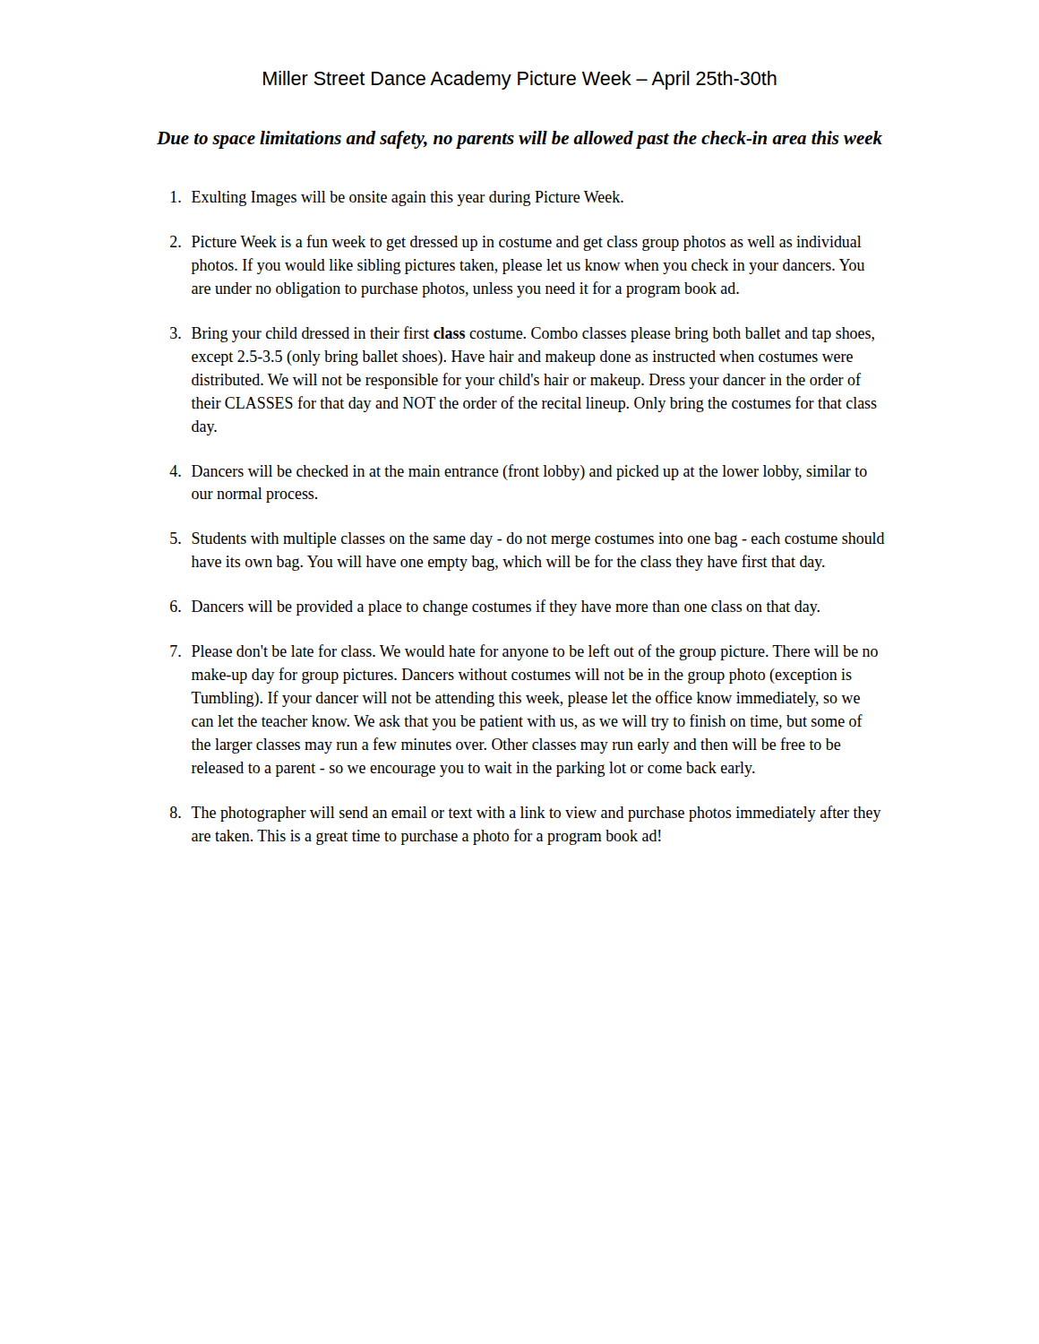Miller Street Dance Academy Picture Week – April 25th-30th
Due to space limitations and safety, no parents will be allowed past the check-in area this week
Exulting Images will be onsite again this year during Picture Week.
Picture Week is a fun week to get dressed up in costume and get class group photos as well as individual photos. If you would like sibling pictures taken, please let us know when you check in your dancers. You are under no obligation to purchase photos, unless you need it for a program book ad.
Bring your child dressed in their first class costume. Combo classes please bring both ballet and tap shoes, except 2.5-3.5 (only bring ballet shoes). Have hair and makeup done as instructed when costumes were distributed. We will not be responsible for your child's hair or makeup. Dress your dancer in the order of their CLASSES for that day and NOT the order of the recital lineup. Only bring the costumes for that class day.
Dancers will be checked in at the main entrance (front lobby) and picked up at the lower lobby, similar to our normal process.
Students with multiple classes on the same day - do not merge costumes into one bag - each costume should have its own bag. You will have one empty bag, which will be for the class they have first that day.
Dancers will be provided a place to change costumes if they have more than one class on that day.
Please don't be late for class. We would hate for anyone to be left out of the group picture. There will be no make-up day for group pictures. Dancers without costumes will not be in the group photo (exception is Tumbling). If your dancer will not be attending this week, please let the office know immediately, so we can let the teacher know. We ask that you be patient with us, as we will try to finish on time, but some of the larger classes may run a few minutes over. Other classes may run early and then will be free to be released to a parent - so we encourage you to wait in the parking lot or come back early.
The photographer will send an email or text with a link to view and purchase photos immediately after they are taken. This is a great time to purchase a photo for a program book ad!